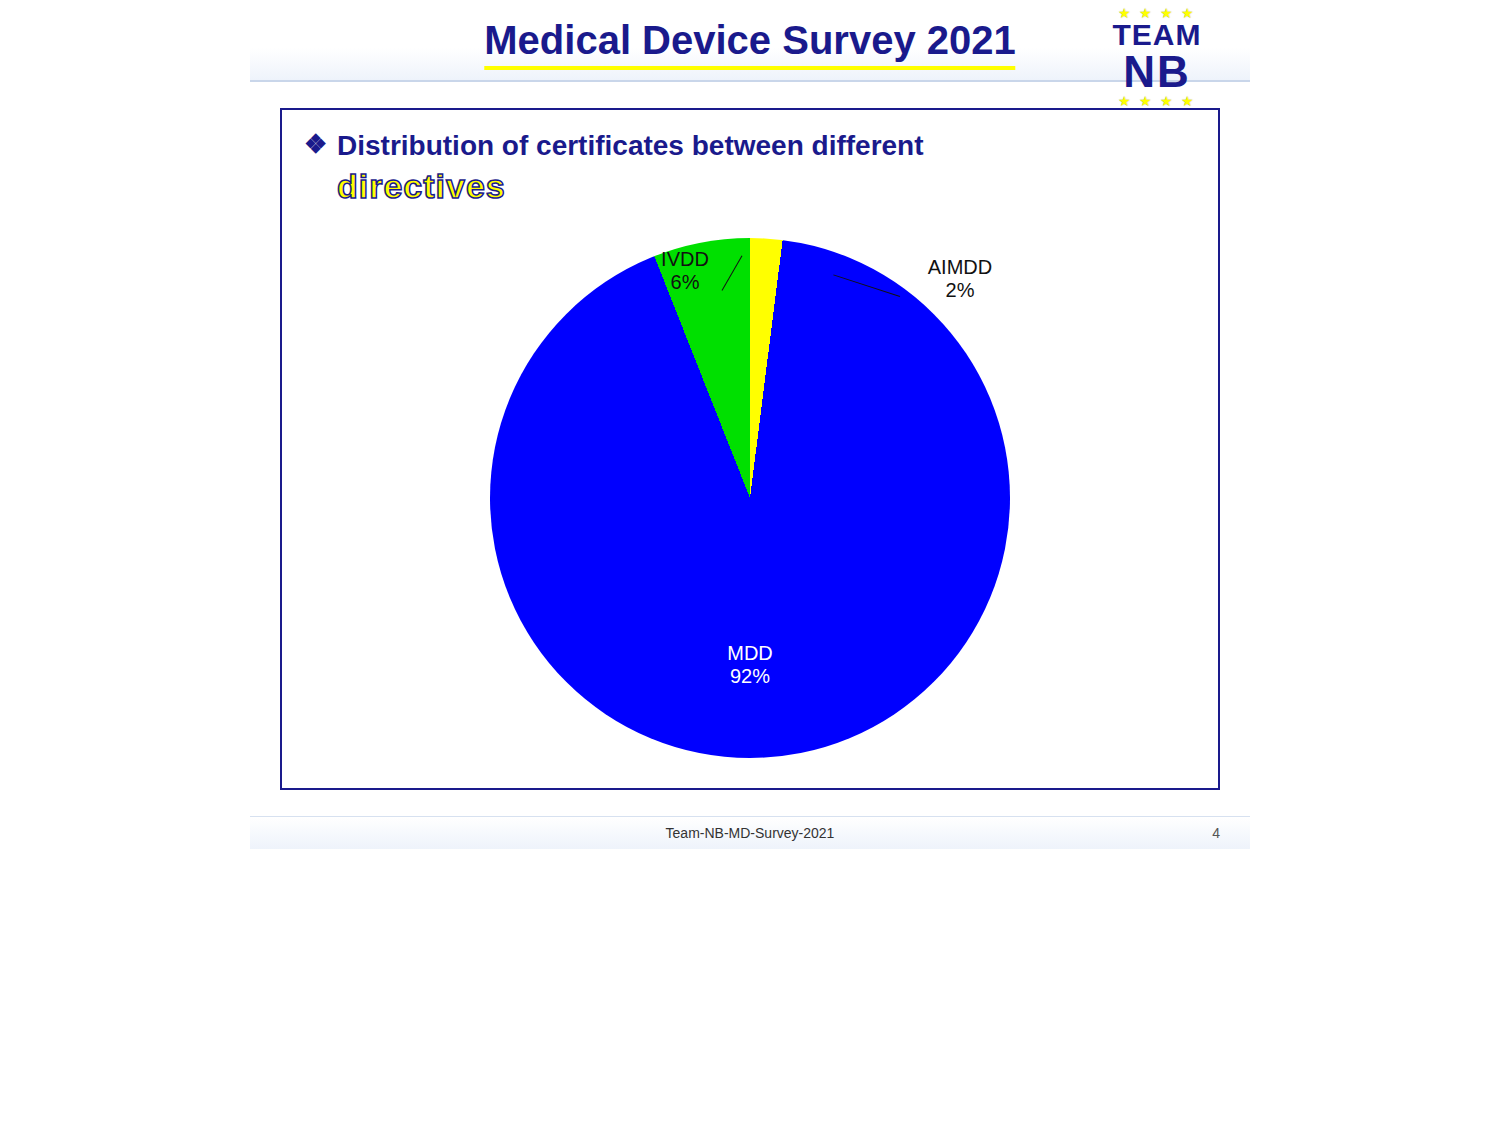Medical Device Survey 2021
★ ★ ★ ★
TEAM
NB
★ ★ ★ ★
❖ Distribution of certificates between different directives
AIMDD
2% IVDD
6% MDD
92%
Team-NB-MD-Survey-2021 4